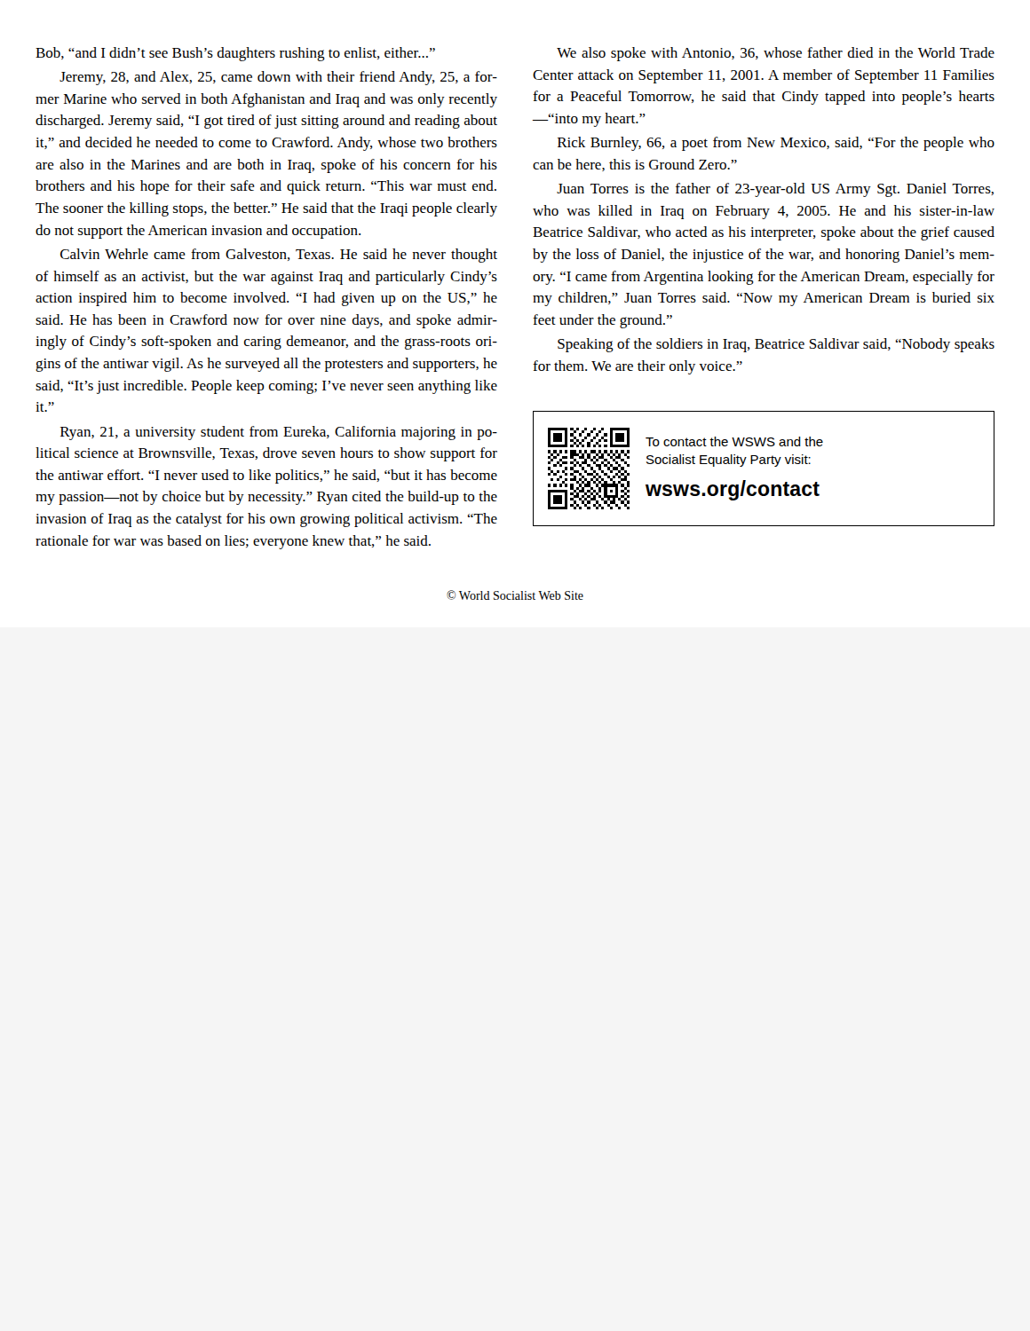Bob, “and I didn’t see Bush’s daughters rushing to enlist, either...”
Jeremy, 28, and Alex, 25, came down with their friend Andy, 25, a former Marine who served in both Afghanistan and Iraq and was only recently discharged. Jeremy said, “I got tired of just sitting around and reading about it,” and decided he needed to come to Crawford. Andy, whose two brothers are also in the Marines and are both in Iraq, spoke of his concern for his brothers and his hope for their safe and quick return. “This war must end. The sooner the killing stops, the better.” He said that the Iraqi people clearly do not support the American invasion and occupation.
Calvin Wehrle came from Galveston, Texas. He said he never thought of himself as an activist, but the war against Iraq and particularly Cindy’s action inspired him to become involved. “I had given up on the US,” he said. He has been in Crawford now for over nine days, and spoke admiringly of Cindy’s soft-spoken and caring demeanor, and the grass-roots origins of the antiwar vigil. As he surveyed all the protesters and supporters, he said, “It’s just incredible. People keep coming; I’ve never seen anything like it.”
Ryan, 21, a university student from Eureka, California majoring in political science at Brownsville, Texas, drove seven hours to show support for the antiwar effort. “I never used to like politics,” he said, “but it has become my passion—not by choice but by necessity.” Ryan cited the build-up to the invasion of Iraq as the catalyst for his own growing political activism. “The rationale for war was based on lies; everyone knew that,” he said.
We also spoke with Antonio, 36, whose father died in the World Trade Center attack on September 11, 2001. A member of September 11 Families for a Peaceful Tomorrow, he said that Cindy tapped into people’s hearts—“into my heart.”
Rick Burnley, 66, a poet from New Mexico, said, “For the people who can be here, this is Ground Zero.”
Juan Torres is the father of 23-year-old US Army Sgt. Daniel Torres, who was killed in Iraq on February 4, 2005. He and his sister-in-law Beatrice Saldivar, who acted as his interpreter, spoke about the grief caused by the loss of Daniel, the injustice of the war, and honoring Daniel’s memory. “I came from Argentina looking for the American Dream, especially for my children,” Juan Torres said. “Now my American Dream is buried six feet under the ground.”
Speaking of the soldiers in Iraq, Beatrice Saldivar said, “Nobody speaks for them. We are their only voice.”
To contact the WSWS and the
Socialist Equality Party visit: wsws.org/contact
© World Socialist Web Site